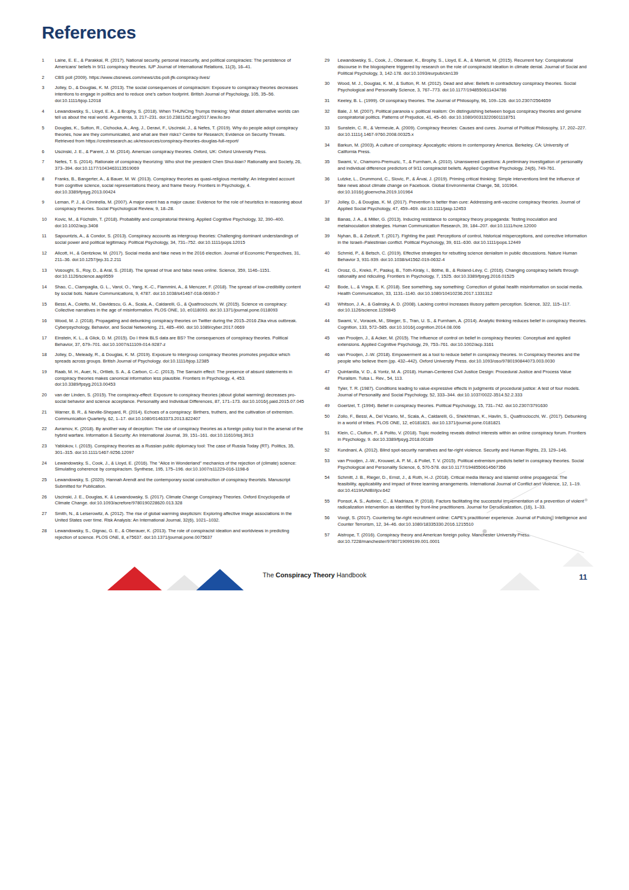References
1 Laine, E. E., & Parakkal, R. (2017). National security, personal insecurity, and political conspiracies: The persistence of Americans’ beliefs in 9/11 conspiracy theories. IUP Journal of International Relations, 11(3), 16–41.
2 CBS poll (2009). https://www.cbsnews.com/news/cbs-poll-jfk-conspiracy-lives/
3 Jolley, D., & Douglas, K. M. (2013). The social consequences of conspiracism: Exposure to conspiracy theories decreases intentions to engage in politics and to reduce one’s carbon footprint. British Journal of Psychology, 105, 35–56. doi:10.1111/bjop.12018
4 Lewandowsky, S., Lloyd, E. A., & Brophy, S. (2018). When THUNCing Trumps thinking: What distant alternative worlds can tell us about the real world. Argumenta, 3, 217–231. doi:10.23811/52.arg2017.lew.llo.bro
5 Douglas, K., Sutton, R., Cichocka, A., Ang, J., Deravi, F., Uscinski, J., & Nefes, T. (2019). Why do people adopt conspiracy theories, how are they communicated, and what are their risks? Centre for Research; Evidence on Security Threats. Retrieved from https://crestresearch.ac.uk/resources/conspiracy-theories-douglas-full-report/
6 Uscinski, J. E., & Parent, J. M. (2014). American conspiracy theories. Oxford, UK: Oxford University Press.
7 Nefes, T. S. (2014). Rationale of conspiracy theorizing: Who shot the president Chen Shui-bian? Rationality and Society, 26, 373–394. doi:10.1177/1043463113519069
8 Franks, B., Bangerter, A., & Bauer, M. W. (2013). Conspiracy theories as quasi-religious mentality: An integrated account from cognitive science, social representations theory, and frame theory. Frontiers in Psychology, 4. doi:10.3389/fpsyg.2013.00424
9 Leman, P. J., & Cinnirella, M. (2007). A major event has a major cause: Evidence for the role of heuristics in reasoning about conspiracy theories. Social Psychological Review, 9, 18–28.
10 Kovic, M., & Füchslin, T. (2018). Probability and conspiratorial thinking. Applied Cognitive Psychology, 32, 390–400. doi:10.1002/acp.3408
11 Sapountzis, A., & Condor, S. (2013). Conspiracy accounts as intergroup theories: Challenging dominant understandings of social power and political legitimacy. Political Psychology, 34, 731–752. doi:10.1111/pops.12015
12 Allcott, H., & Gentzkow, M. (2017). Social media and fake news in the 2016 election. Journal of Economic Perspectives, 31, 211–36. doi:10.1257/jep.31.2.211
13 Vosoughi, S., Roy, D., & Aral, S. (2018). The spread of true and false news online. Science, 359, 1146–1151. doi:10.1126/science.aap9559
14 Shao, C., Ciampaglia, G. L., Varol, O., Yang, K.-C., Flammini, A., & Menczer, F. (2018). The spread of low-credibility content by social bots. Nature Communications, 9, 4787. doi:10.1038/s41467-018-06930-7
15 Bessi, A., Coletto, M., Davidescu, G. A., Scala, A., Caldarelli, G., & Quattrociocchi, W. (2015). Science vs conspiracy: Collective narratives in the age of misinformation. PLOS ONE, 10, e0118093. doi:10.1371/journal.pone.0118093
16 Wood, M. J. (2018). Propagating and debunking conspiracy theories on Twitter during the 2015–2016 Zika virus outbreak. Cyberpsychology, Behavior, and Social Networking, 21, 485–490. doi:10.1089/cyber.2017.0669
17 Einstein, K. L., & Glick, D. M. (2015). Do I think BLS data are BS? The consequences of conspiracy theories. Political Behavior, 37, 679–701. doi:10.1007/s11109-014-9287-z
18 Jolley, D., Meleady, R., & Douglas, K. M. (2019). Exposure to intergroup conspiracy theories promotes prejudice which spreads across groups. British Journal of Psychology. doi:10.1111/bjop.12385
19 Raab, M. H., Auer, N., Ortlieb, S. A., & Carbon, C.-C. (2013). The Sarrazin effect: The presence of absurd statements in conspiracy theories makes canonical information less plausible. Frontiers in Psychology, 4, 453. doi:10.3389/fpsyg.2013.00453
20van der Linden, S. (2015). The conspiracy-effect: Exposure to conspiracy theories (about global warming) decreases pro-social behavior and science acceptance. Personality and Individual Differences, 87, 171–173. doi:10.1016/j.paid.2015.07.045
21 Warner, B. R., & Neville-Shepard, R. (2014). Echoes of a conspiracy: Birthers, truthers, and the cultivation of extremism. Communication Quarterly, 62, 1–17. doi:10.1080/01463373.2013.822407
22 Avramov, K. (2018). By another way of deception: The use of conspiracy theories as a foreign policy tool in the arsenal of the hybrid warfare. Information & Security: An International Journal, 39, 151–161. doi:10.11610/isij.3913
23 Yablokov, I. (2015). Conspiracy theories as a Russian public diplomacy tool: The case of Russia Today (RT). Politics, 35, 301–315. doi:10.1111/1467-9256.12097
24 Lewandowsky, S., Cook, J., & Lloyd, E. (2016). The “Alice in Wonderland” mechanics of the rejection of (climate) science: Simulating coherence by conspiracism. Synthese, 195, 175–196. doi:10.1007/s11229-016-1198-6
25 Lewandowsky, S. (2020). Hannah Arendt and the contemporary social construction of conspiracy theorists. Manuscript Submitted for Publication.
26 Uscinski, J. E., Douglas, K. & Lewandowsky, S. (2017). Climate Change Conspiracy Theories. Oxford Encyclopedia of Climate Change. doi:10.1093/acrefore/9780190228620.013.328
27 Smith, N., & Leiserowitz, A. (2012). The rise of global warming skepticism: Exploring affective image associations in the United States over time. Risk Analysis: An International Journal, 32(6), 1021–1032.
28 Lewandowsky, S., Gignac, G. E., & Oberauer, K. (2013). The role of conspiracist ideation and worldviews in predicting rejection of science. PLOS ONE, 8, e75637. doi:10.1371/journal.pone.0075637
29 Lewandowsky, S., Cook, J., Oberauer, K., Brophy, S., Lloyd, E. A., & Marriott, M. (2015). Recurrent fury: Conspiratorial discourse in the blogosphere triggered by research on the role of conspiracist ideation in climate denial. Journal of Social and Political Psychology, 3, 142-178. doi:10.1093/eurpub/ckn139
30 Wood, M. J., Douglas, K. M., & Sutton, R. M. (2012). Dead and alive: Beliefs in contradictory conspiracy theories. Social Psychological and Personality Science, 3, 767–773. doi:10.1177/1948550611434786
31 Keeley, B. L. (1999). Of conspiracy theories. The Journal of Philosophy, 96, 109–126. doi:10.2307/2564659
32 Bale, J. M. (2007). Political paranoia v. political realism: On distinguishing between bogus conspiracy theories and genuine conspiratorial politics. Patterns of Prejudice, 41, 45–60. doi:10.1080/00313220601118751
33 Sunstein, C. R., & Vermeule, A. (2009). Conspiracy theories: Causes and cures. Journal of Political Philosophy, 17, 202–227. doi:10.1111/j.1467-9760.2008.00325.x
34 Barkun, M. (2003). A culture of conspiracy: Apocalyptic visions in contemporary America. Berkeley, CA: University of California Press.
35 Swami, V., Chamorro-Premuzic, T., & Furnham, A. (2010). Unanswered questions: A preliminary investigation of personality and individual difference predictors of 9/11 conspiracist beliefs. Applied Cognitive Psychology, 24(6), 749-761.
36 Lutzke, L., Drummond, C., Slovic, P., & Árvai, J. (2019). Priming critical thinking: Simple interventions limit the influence of fake news about climate change on Facebook. Global Environmental Change, 58, 101964. doi:10.1016/j.gloenvcha.2019.101964
37 Jolley, D., & Douglas, K. M. (2017). Prevention is better than cure: Addressing anti-vaccine conspiracy theories. Journal of Applied Social Psychology, 47, 459–469. doi:10.1111/jasp.12453
38 Banas, J. A., & Miller, G. (2013). Inducing resistance to conspiracy theory propaganda: Testing inoculation and metainoculation strategies. Human Communication Research, 39, 184–207. doi:10.1111/hcre.12000
39 Nyhan, B., & Zeitzoff, T. (2017). Fighting the past: Perceptions of control, historical misperceptions, and corrective information in the Israeli–Palestinian conflict. Political Psychology, 39, 611–630. doi:10.1111/pops.12449
40 Schmid, P., & Betsch, C. (2019). Effective strategies for rebutting science denialism in public discussions. Nature Human Behavior 3, 931-939. doi:10.1038/s41562-019-0632-4
41 Orosz, G., Krekó, P., Paskuj, B., Tóth-Király, I., Böthe, B., & Roland-Lèvy, C. (2016). Changing conspiracy beliefs through rationality and ridiculing. Frontiers in Psychology, 7, 1525. doi:10.3389/fpsyg.2016.01525
42 Bode, L., & Vraga, E. K. (2018). See something, say something: Correction of global health misinformation on social media. Health Communication, 33, 1131–1140. doi:10.1080/10410236.2017.1331312
43 Whitson, J. A., & Galinsky, A. D. (2008). Lacking control increases illusory pattern perception. Science, 322, 115–117. doi:10.1126/science.1159845
44 Swami, V., Voracek, M., Stieger, S., Tran, U. S., & Furnham, A. (2014). Analytic thinking reduces belief in conspiracy theories. Cognition, 133, 572–585. doi:10.1016/j.cognition.2014.08.006
45van Prooijen, J., & Acker, M. (2015). The influence of control on belief in conspiracy theories: Conceptual and applied extensions. Applied Cognitive Psychology, 29, 753–761. doi:10.1002/acp.3161
46van Prooijen, J.-W. (2018). Empowerment as a tool to reduce belief in conspiracy theories. In Conspiracy theories and the people who believe them (pp. 432–442). Oxford University Press. doi:10.1093/oso/9780190844073.003.0030
47 Quintanilla, V. D., & Yontz, M. A. (2018). Human-Centered Civil Justice Design: Procedural Justice and Process Value Pluralism. Tulsa L. Rev., 54, 113.
48 Tyler, T. R. (1987). Conditions leading to value-expressive effects in judgments of procedural justice: A test of four models. Journal of Personality and Social Psychology, 52, 333–344. doi:10.1037/0022-3514.52.2.333
49 Goertzel, T. (1994). Belief in conspiracy theories. Political Psychology, 15, 731–742. doi:10.2307/3791630
50 Zollo, F., Bessi, A., Del Vicario, M., Scala, A., Caldarelli, G., Shekhtman, K., Havlin, S., Quattrociocchi, W.. (2017). Debunking in a world of tribes. PLOS ONE, 12, e0181821. doi:10.1371/journal.pone.0181821
51 Klein, C., Clutton, P., & Polito, V. (2018). Topic modeling reveals distinct interests within an online conspiracy forum. Frontiers in Psychology, 9. doi:10.3389/fpsyg.2018.00189
52 Kundnani, A. (2012). Blind spot-security narratives and far-right violence. Security and Human Rights, 23, 129–146.
53van Prooijen, J.-W., Krouwel, A. P. M., & Pollet, T. V. (2015). Political extremism predicts belief in conspiracy theories. Social Psychological and Personality Science, 6, 570-578. doi:10.1177/1948550614567356
54 Schmitt, J. B., Rieger, D., Ernst, J., & Roth, H.-J. (2018). Critical media literacy and islamist online propaganda: The feasibility, applicability and impact of three learning arrangements. International Journal of Conflict and Violence, 12, 1–19. doi:10.4119/UNIBI/ijcv.642
55 Ponsot, A. S., Autixier, C., & Madriaza, P. (2018). Factors facilitating the successful implementation of a prevention of violent radicalization intervention as identified by front-line practitioners. Journal for Deradicalization, (16), 1–33.
56 Voogt, S. (2017). Countering far-right recruitment online: CAPE’s practitioner experience. Journal of Policing, Intelligence and Counter Terrorism, 12, 34–46. doi:10.1080/18335330.2016.1215510
57 Aistrope, T. (2016). Conspiracy theory and American foreign policy. Manchester University Press. doi:10.7228/manchester/9780719099199.001.0001
The Conspiracy Theory Handbook
11